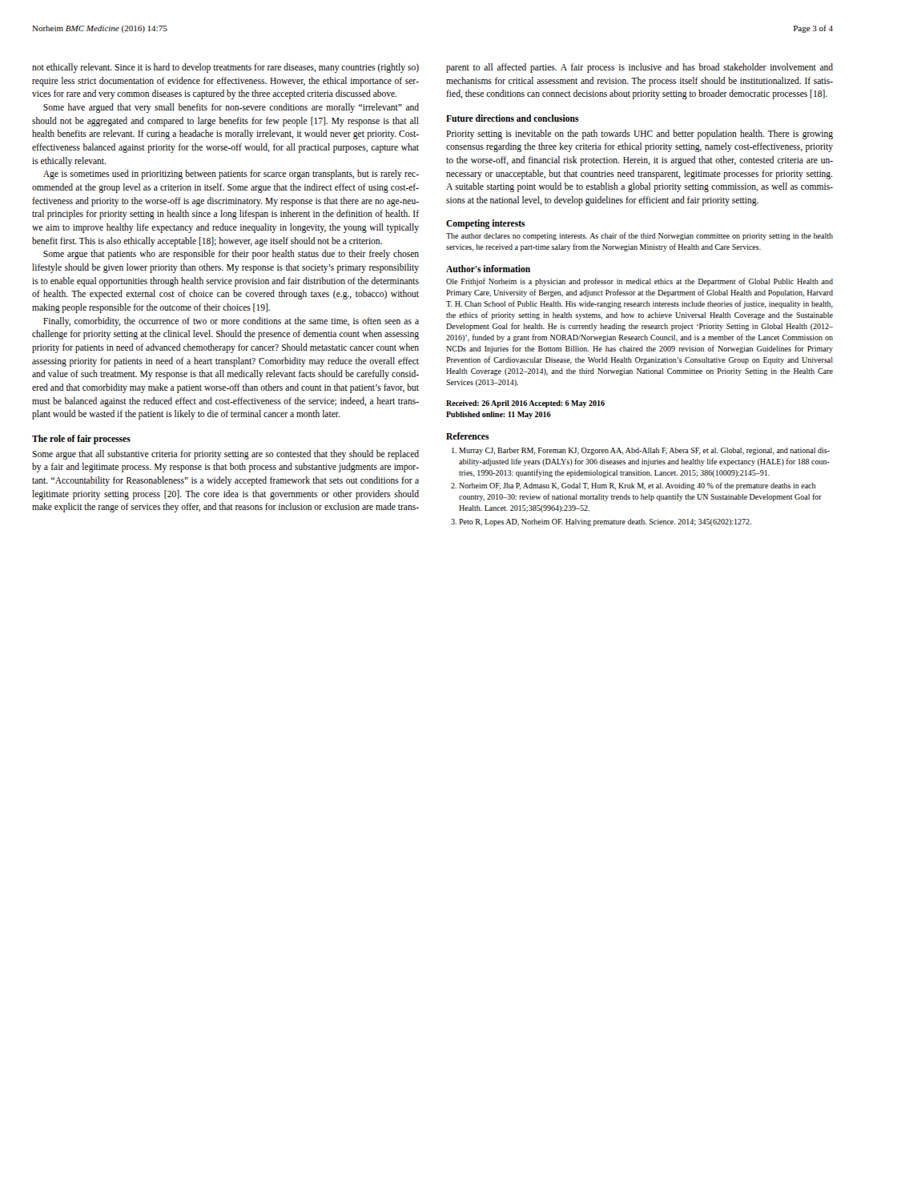Norheim BMC Medicine (2016) 14:75
Page 3 of 4
not ethically relevant. Since it is hard to develop treatments for rare diseases, many countries (rightly so) require less strict documentation of evidence for effectiveness. However, the ethical importance of services for rare and very common diseases is captured by the three accepted criteria discussed above.
Some have argued that very small benefits for non-severe conditions are morally “irrelevant” and should not be aggregated and compared to large benefits for few people [17]. My response is that all health benefits are relevant. If curing a headache is morally irrelevant, it would never get priority. Cost-effectiveness balanced against priority for the worse-off would, for all practical purposes, capture what is ethically relevant.
Age is sometimes used in prioritizing between patients for scarce organ transplants, but is rarely recommended at the group level as a criterion in itself. Some argue that the indirect effect of using cost-effectiveness and priority to the worse-off is age discriminatory. My response is that there are no age-neutral principles for priority setting in health since a long lifespan is inherent in the definition of health. If we aim to improve healthy life expectancy and reduce inequality in longevity, the young will typically benefit first. This is also ethically acceptable [18]; however, age itself should not be a criterion.
Some argue that patients who are responsible for their poor health status due to their freely chosen lifestyle should be given lower priority than others. My response is that society’s primary responsibility is to enable equal opportunities through health service provision and fair distribution of the determinants of health. The expected external cost of choice can be covered through taxes (e.g., tobacco) without making people responsible for the outcome of their choices [19].
Finally, comorbidity, the occurrence of two or more conditions at the same time, is often seen as a challenge for priority setting at the clinical level. Should the presence of dementia count when assessing priority for patients in need of advanced chemotherapy for cancer? Should metastatic cancer count when assessing priority for patients in need of a heart transplant? Comorbidity may reduce the overall effect and value of such treatment. My response is that all medically relevant facts should be carefully considered and that comorbidity may make a patient worse-off than others and count in that patient’s favor, but must be balanced against the reduced effect and cost-effectiveness of the service; indeed, a heart transplant would be wasted if the patient is likely to die of terminal cancer a month later.
The role of fair processes
Some argue that all substantive criteria for priority setting are so contested that they should be replaced by a fair and legitimate process. My response is that both process and substantive judgments are important. “Accountability for Reasonableness” is a widely accepted framework that sets out conditions for a legitimate priority setting process [20]. The core idea is that governments or other providers should make explicit the range of services they offer, and that reasons for inclusion or exclusion are made transparent to all affected parties. A fair process is inclusive and has broad stakeholder involvement and mechanisms for critical assessment and revision. The process itself should be institutionalized. If satisfied, these conditions can connect decisions about priority setting to broader democratic processes [18].
Future directions and conclusions
Priority setting is inevitable on the path towards UHC and better population health. There is growing consensus regarding the three key criteria for ethical priority setting, namely cost-effectiveness, priority to the worse-off, and financial risk protection. Herein, it is argued that other, contested criteria are unnecessary or unacceptable, but that countries need transparent, legitimate processes for priority setting. A suitable starting point would be to establish a global priority setting commission, as well as commissions at the national level, to develop guidelines for efficient and fair priority setting.
Competing interests
The author declares no competing interests. As chair of the third Norwegian committee on priority setting in the health services, he received a part-time salary from the Norwegian Ministry of Health and Care Services.
Author's information
Ole Frithjof Norheim is a physician and professor in medical ethics at the Department of Global Public Health and Primary Care, University of Bergen, and adjunct Professor at the Department of Global Health and Population, Harvard T. H. Chan School of Public Health. His wide-ranging research interests include theories of justice, inequality in health, the ethics of priority setting in health systems, and how to achieve Universal Health Coverage and the Sustainable Development Goal for health. He is currently heading the research project ‘Priority Setting in Global Health (2012–2016)’, funded by a grant from NORAD/Norwegian Research Council, and is a member of the Lancet Commission on NCDs and Injuries for the Bottom Billion. He has chaired the 2009 revision of Norwegian Guidelines for Primary Prevention of Cardiovascular Disease, the World Health Organization’s Consultative Group on Equity and Universal Health Coverage (2012–2014), and the third Norwegian National Committee on Priority Setting in the Health Care Services (2013–2014).
Received: 26 April 2016 Accepted: 6 May 2016
Published online: 11 May 2016
References
Murray CJ, Barber RM, Foreman KJ, Ozgoren AA, Abd-Allah F, Abera SF, et al. Global, regional, and national disability-adjusted life years (DALYs) for 306 diseases and injuries and healthy life expectancy (HALE) for 188 countries, 1990-2013: quantifying the epidemiological transition. Lancet. 2015; 386(10009):2145–91.
Norheim OF, Jha P, Admasu K, Godal T, Hum R, Kruk M, et al. Avoiding 40 % of the premature deaths in each country, 2010–30: review of national mortality trends to help quantify the UN Sustainable Development Goal for Health. Lancet. 2015;385(9964):239–52.
Peto R, Lopes AD, Norheim OF. Halving premature death. Science. 2014; 345(6202):1272.